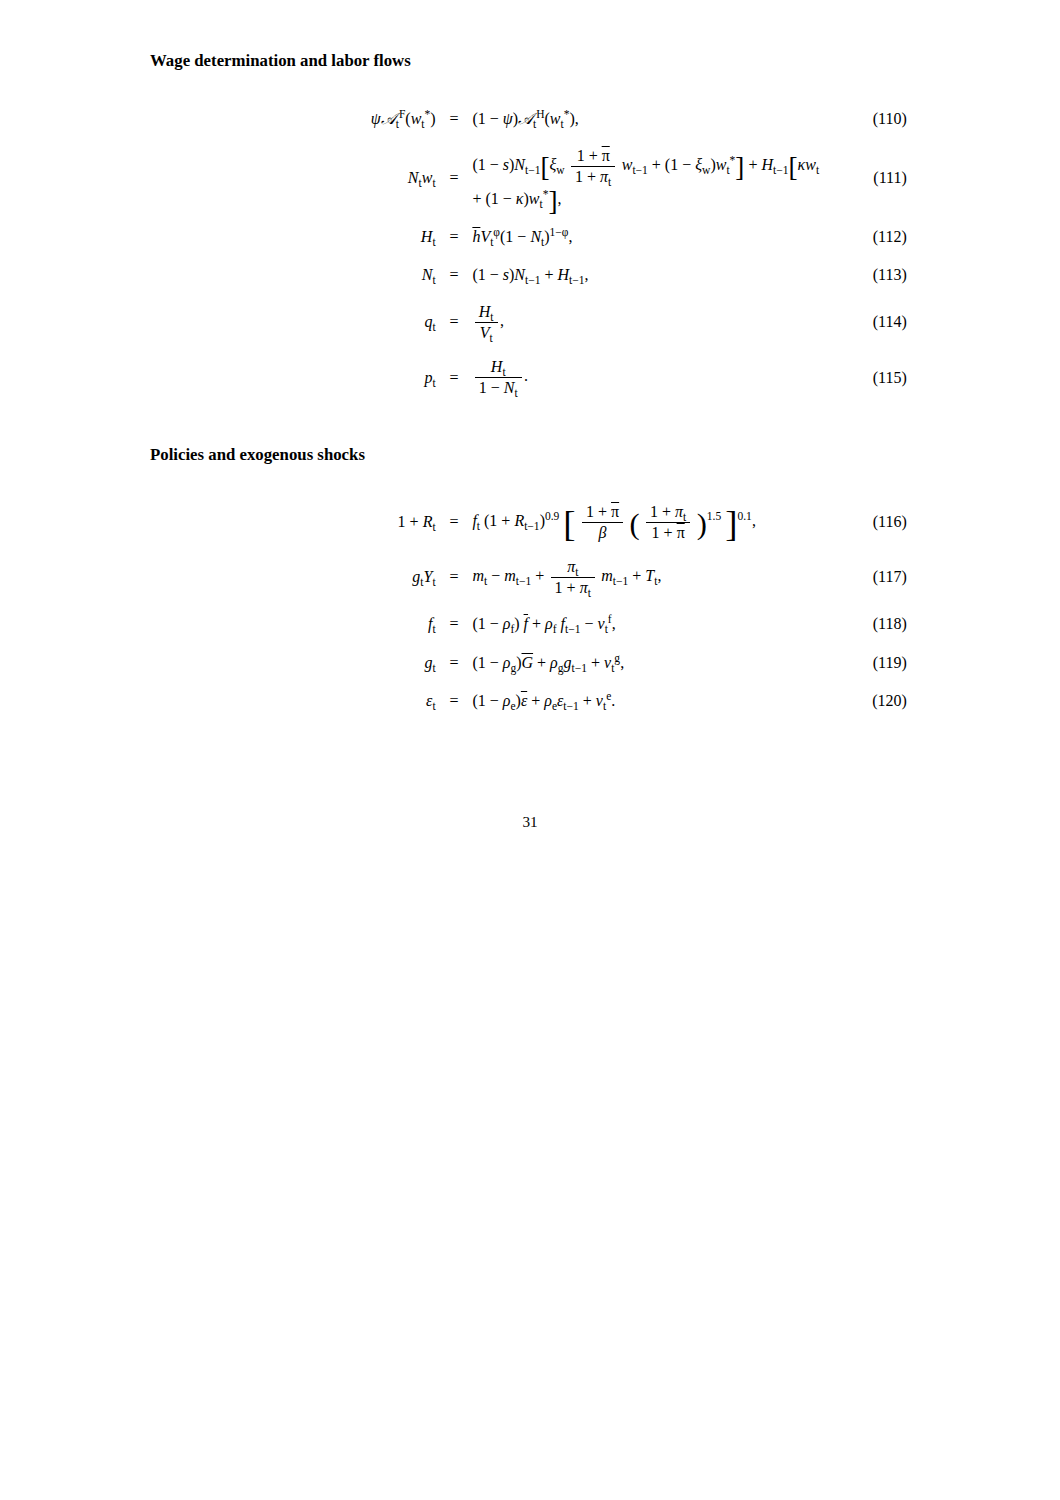Wage determination and labor flows
| ψ 𝒜 t F ( w t * ) | = | (1 − ψ ) 𝒜 t H ( w t * ), | (110) |
| N t w t | = | (1 − s ) N t−1 [ ξ w 1 + π 1 + π t w t−1 + (1 − ξ w ) w t * ] + H t−1 [ κ w t + (1 − κ ) w t * ] , | (111) |
| H t | = | h V t φ (1 − N t ) 1−φ , | (112) |
| N t | = | (1 − s ) N t−1 + H t−1 , | (113) |
| q t | = | H t V t , | (114) |
| p t | = | H t 1 − N t . | (115) |
Policies and exogenous shocks
| 1 + R t | = | f t (1 + R t−1 ) 0.9 [ 1 + π β ( 1 + π t 1 + π ) 1.5 ] 0.1 , | (116) |
| g t Y t | = | m t − m t−1 + π t 1 + π t m t−1 + T t , | (117) |
| f t | = | (1 − ρ f ) f + ρ f f t−1 − v t f , | (118) |
| g t | = | (1 − ρ g ) G + ρ g g t−1 + v t g , | (119) |
| ε t | = | (1 − ρ e ) ε + ρ e ε t−1 + v t e . | (120) |
31